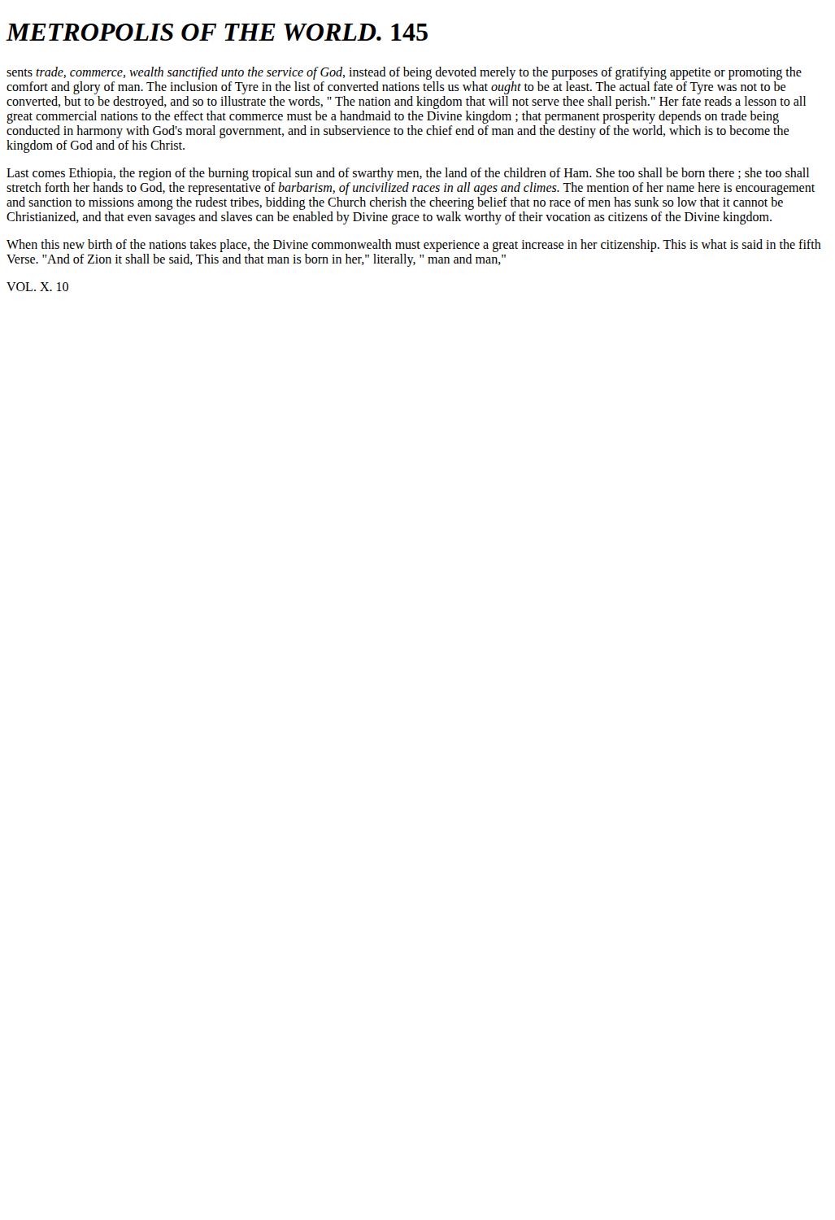METROPOLIS OF THE WORLD. 145
sents trade, commerce, wealth sanctified unto the service of God, instead of being devoted merely to the purposes of gratifying appetite or promoting the comfort and glory of man. The inclusion of Tyre in the list of converted nations tells us what ought to be at least. The actual fate of Tyre was not to be converted, but to be destroyed, and so to illustrate the words, " The nation and kingdom that will not serve thee shall perish." Her fate reads a lesson to all great commercial nations to the effect that commerce must be a handmaid to the Divine kingdom ; that permanent prosperity depends on trade being conducted in harmony with God's moral government, and in subservience to the chief end of man and the destiny of the world, which is to become the kingdom of God and of his Christ.
Last comes Ethiopia, the region of the burning tropical sun and of swarthy men, the land of the children of Ham. She too shall be born there ; she too shall stretch forth her hands to God, the representative of barbarism, of uncivilized races in all ages and climes. The mention of her name here is encouragement and sanction to missions among the rudest tribes, bidding the Church cherish the cheering belief that no race of men has sunk so low that it cannot be Christianized, and that even savages and slaves can be enabled by Divine grace to walk worthy of their vocation as citizens of the Divine kingdom.
When this new birth of the nations takes place, the Divine commonwealth must experience a great increase in her citizenship. This is what is said in the fifth Verse. "And of Zion it shall be said, This and that man is born in her," literally, " man and man,"
VOL. X. 10